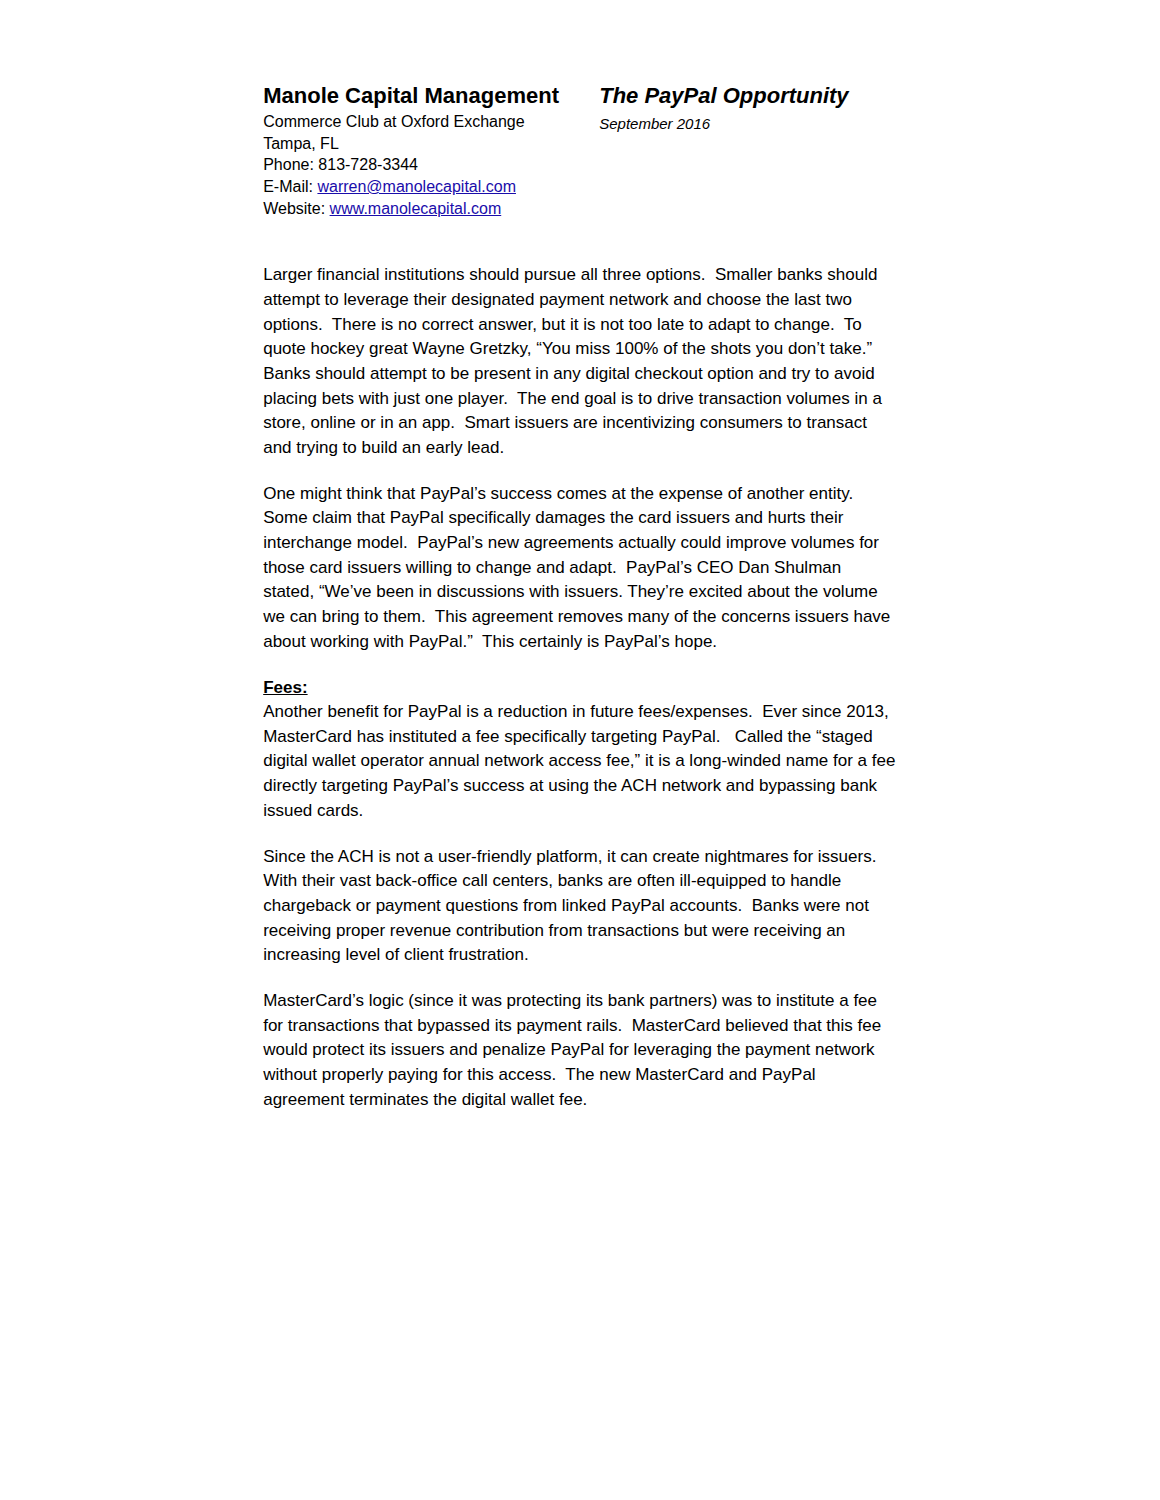Manole Capital Management
Commerce Club at Oxford Exchange
Tampa, FL
Phone: 813-728-3344
E-Mail: warren@manolecapital.com
Website: www.manolecapital.com
The PayPal Opportunity
September 2016
Larger financial institutions should pursue all three options. Smaller banks should attempt to leverage their designated payment network and choose the last two options. There is no correct answer, but it is not too late to adapt to change. To quote hockey great Wayne Gretzky, “You miss 100% of the shots you don’t take.” Banks should attempt to be present in any digital checkout option and try to avoid placing bets with just one player. The end goal is to drive transaction volumes in a store, online or in an app. Smart issuers are incentivizing consumers to transact and trying to build an early lead.
One might think that PayPal’s success comes at the expense of another entity. Some claim that PayPal specifically damages the card issuers and hurts their interchange model. PayPal’s new agreements actually could improve volumes for those card issuers willing to change and adapt. PayPal’s CEO Dan Shulman stated, “We’ve been in discussions with issuers. They’re excited about the volume we can bring to them. This agreement removes many of the concerns issuers have about working with PayPal.” This certainly is PayPal’s hope.
Fees:
Another benefit for PayPal is a reduction in future fees/expenses. Ever since 2013, MasterCard has instituted a fee specifically targeting PayPal. Called the “staged digital wallet operator annual network access fee,” it is a long-winded name for a fee directly targeting PayPal’s success at using the ACH network and bypassing bank issued cards.
Since the ACH is not a user-friendly platform, it can create nightmares for issuers. With their vast back-office call centers, banks are often ill-equipped to handle chargeback or payment questions from linked PayPal accounts. Banks were not receiving proper revenue contribution from transactions but were receiving an increasing level of client frustration.
MasterCard’s logic (since it was protecting its bank partners) was to institute a fee for transactions that bypassed its payment rails. MasterCard believed that this fee would protect its issuers and penalize PayPal for leveraging the payment network without properly paying for this access. The new MasterCard and PayPal agreement terminates the digital wallet fee.